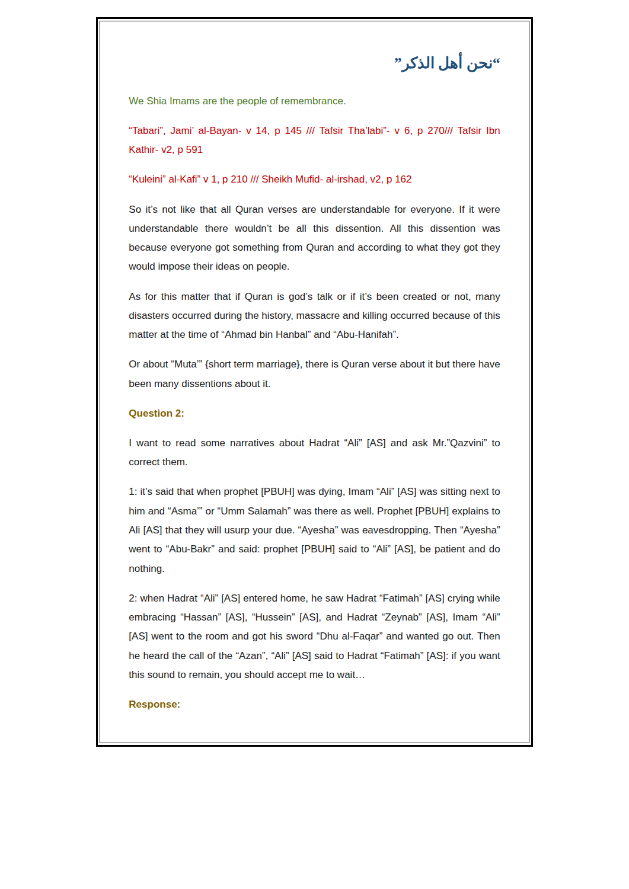“نحن أهل الذكر”
We Shia Imams are the people of remembrance.
“Tabari”, Jami’ al-Bayan- v 14, p 145 /// Tafsir Tha’labi”- v 6, p 270/// Tafsir Ibn Kathir- v2, p 591
“Kuleini” al-Kafi” v 1, p 210 /// Sheikh Mufid- al-irshad, v2, p 162
So it’s not like that all Quran verses are understandable for everyone. If it were understandable there wouldn’t be all this dissention. All this dissention was because everyone got something from Quran and according to what they got they would impose their ideas on people.
As for this matter that if Quran is god’s talk or if it’s been created or not, many disasters occurred during the history, massacre and killing occurred because of this matter at the time of “Ahmad bin Hanbal” and “Abu-Hanifah”.
Or about “Muta’” {short term marriage}, there is Quran verse about it but there have been many dissentions about it.
Question 2:
I want to read some narratives about Hadrat “Ali” [AS] and ask Mr.”Qazvini” to correct them.
1: it’s said that when prophet [PBUH] was dying, Imam “Ali” [AS] was sitting next to him and “Asma’” or “Umm Salamah” was there as well. Prophet [PBUH] explains to Ali [AS] that they will usurp your due. “Ayesha” was eavesdropping. Then “Ayesha” went to “Abu-Bakr” and said: prophet [PBUH] said to “Ali” [AS], be patient and do nothing.
2: when Hadrat “Ali” [AS] entered home, he saw Hadrat “Fatimah” [AS] crying while embracing “Hassan” [AS], “Hussein” [AS], and Hadrat “Zeynab” [AS], Imam “Ali” [AS] went to the room and got his sword “Dhu al-Faqar” and wanted go out. Then he heard the call of the “Azan”, “Ali” [AS] said to Hadrat “Fatimah” [AS]: if you want this sound to remain, you should accept me to wait…
Response: